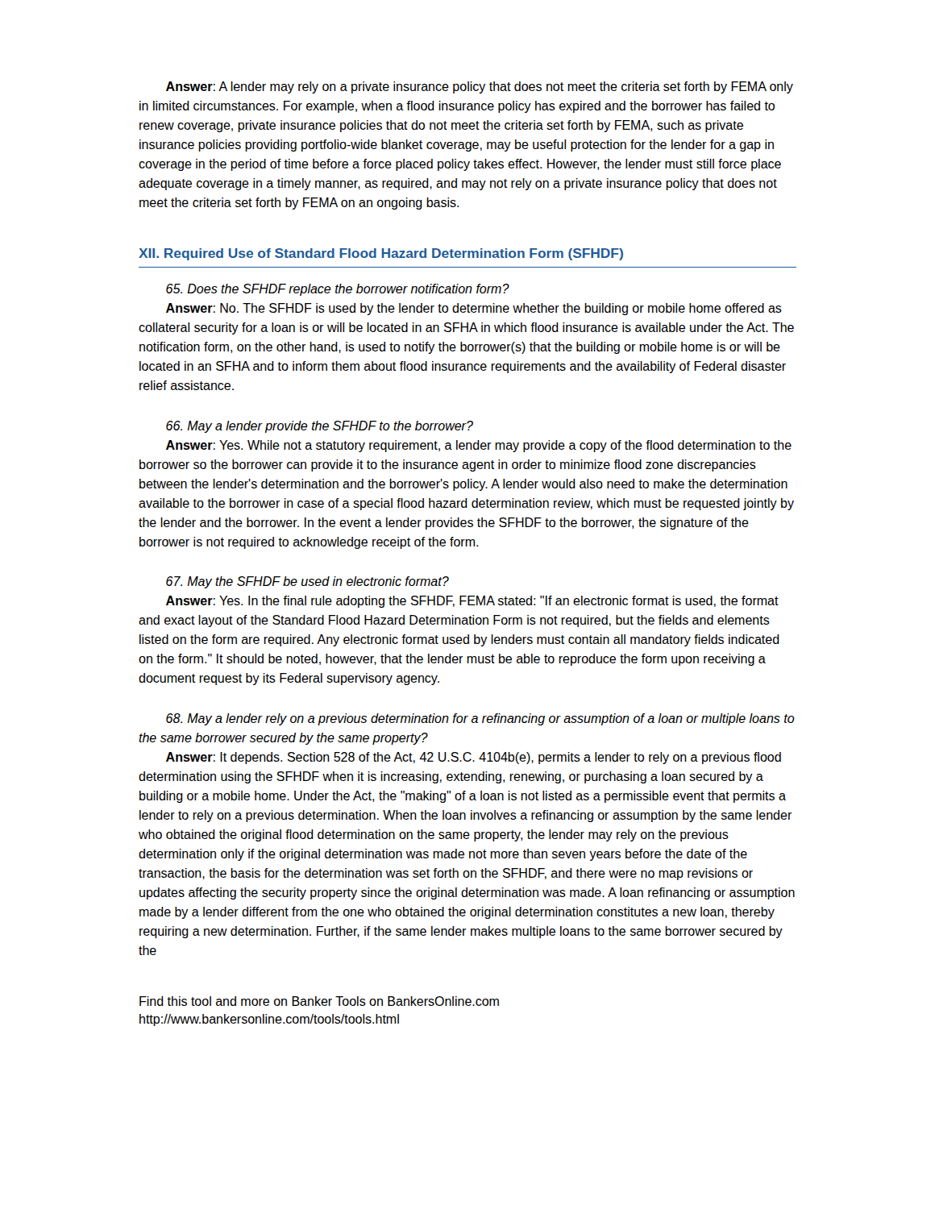Answer: A lender may rely on a private insurance policy that does not meet the criteria set forth by FEMA only in limited circumstances. For example, when a flood insurance policy has expired and the borrower has failed to renew coverage, private insurance policies that do not meet the criteria set forth by FEMA, such as private insurance policies providing portfolio-wide blanket coverage, may be useful protection for the lender for a gap in coverage in the period of time before a force placed policy takes effect. However, the lender must still force place adequate coverage in a timely manner, as required, and may not rely on a private insurance policy that does not meet the criteria set forth by FEMA on an ongoing basis.
XII. Required Use of Standard Flood Hazard Determination Form (SFHDF)
65. Does the SFHDF replace the borrower notification form?
Answer: No. The SFHDF is used by the lender to determine whether the building or mobile home offered as collateral security for a loan is or will be located in an SFHA in which flood insurance is available under the Act. The notification form, on the other hand, is used to notify the borrower(s) that the building or mobile home is or will be located in an SFHA and to inform them about flood insurance requirements and the availability of Federal disaster relief assistance.
66. May a lender provide the SFHDF to the borrower?
Answer: Yes. While not a statutory requirement, a lender may provide a copy of the flood determination to the borrower so the borrower can provide it to the insurance agent in order to minimize flood zone discrepancies between the lender's determination and the borrower's policy. A lender would also need to make the determination available to the borrower in case of a special flood hazard determination review, which must be requested jointly by the lender and the borrower. In the event a lender provides the SFHDF to the borrower, the signature of the borrower is not required to acknowledge receipt of the form.
67. May the SFHDF be used in electronic format?
Answer: Yes. In the final rule adopting the SFHDF, FEMA stated: "If an electronic format is used, the format and exact layout of the Standard Flood Hazard Determination Form is not required, but the fields and elements listed on the form are required. Any electronic format used by lenders must contain all mandatory fields indicated on the form." It should be noted, however, that the lender must be able to reproduce the form upon receiving a document request by its Federal supervisory agency.
68. May a lender rely on a previous determination for a refinancing or assumption of a loan or multiple loans to the same borrower secured by the same property?
Answer: It depends. Section 528 of the Act, 42 U.S.C. 4104b(e), permits a lender to rely on a previous flood determination using the SFHDF when it is increasing, extending, renewing, or purchasing a loan secured by a building or a mobile home. Under the Act, the "making" of a loan is not listed as a permissible event that permits a lender to rely on a previous determination. When the loan involves a refinancing or assumption by the same lender who obtained the original flood determination on the same property, the lender may rely on the previous determination only if the original determination was made not more than seven years before the date of the transaction, the basis for the determination was set forth on the SFHDF, and there were no map revisions or updates affecting the security property since the original determination was made. A loan refinancing or assumption made by a lender different from the one who obtained the original determination constitutes a new loan, thereby requiring a new determination. Further, if the same lender makes multiple loans to the same borrower secured by the
Find this tool and more on Banker Tools on BankersOnline.com
http://www.bankersonline.com/tools/tools.html